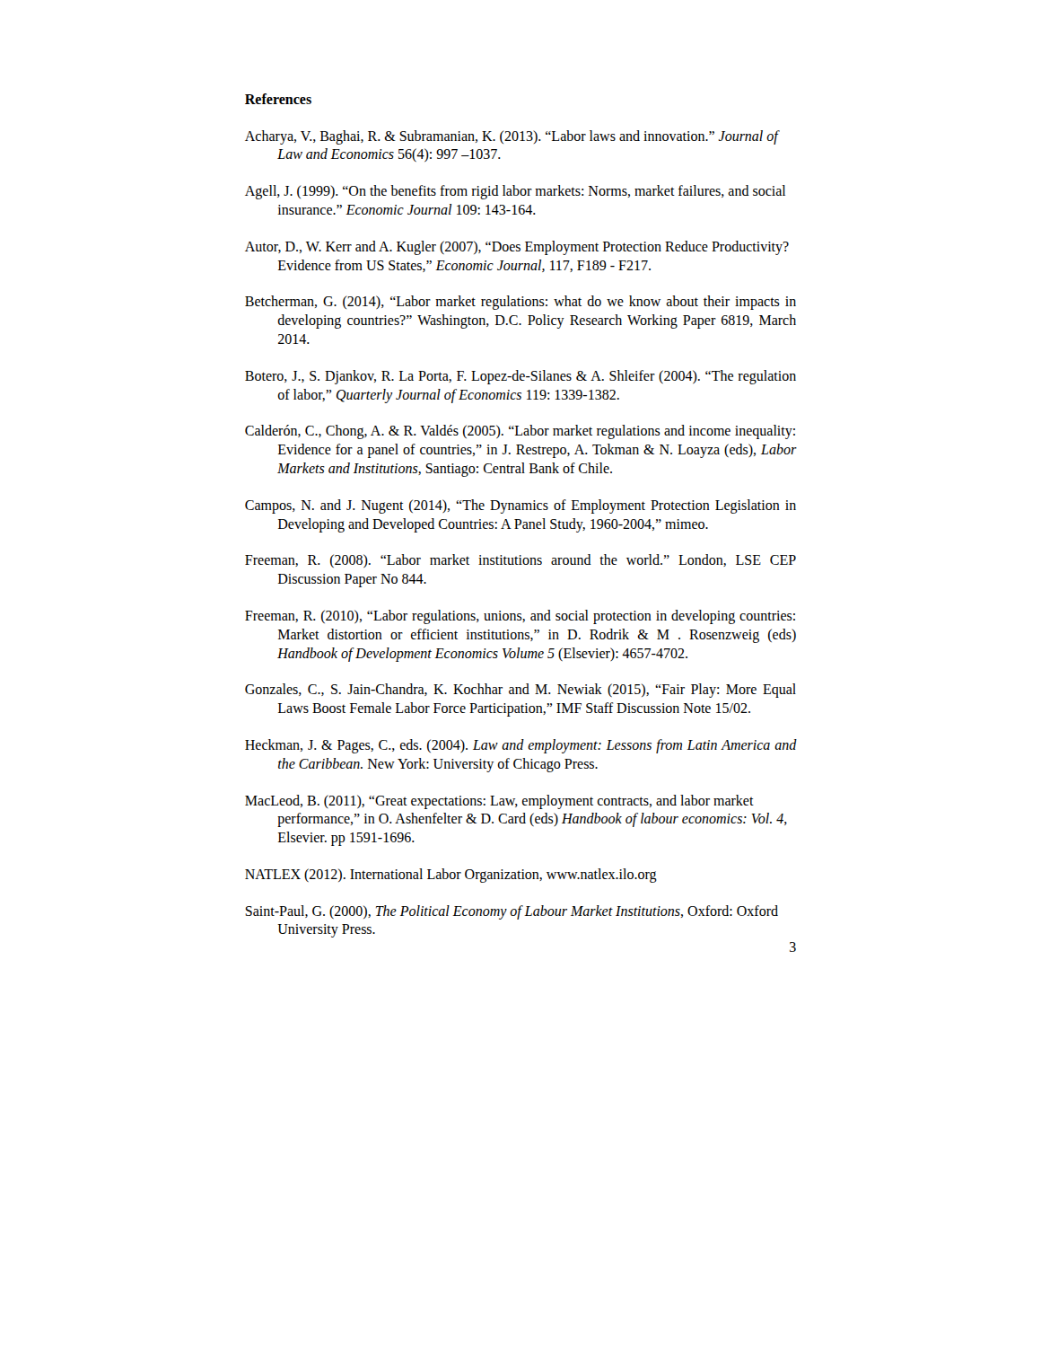References
Acharya, V., Baghai, R. & Subramanian, K. (2013). “Labor laws and innovation.” Journal of Law and Economics 56(4): 997 –1037.
Agell, J. (1999). “On the benefits from rigid labor markets: Norms, market failures, and social insurance.” Economic Journal 109: 143-164.
Autor, D., W. Kerr and A. Kugler (2007), “Does Employment Protection Reduce Productivity? Evidence from US States,” Economic Journal, 117, F189 - F217.
Betcherman, G. (2014), “Labor market regulations: what do we know about their impacts in developing countries?” Washington, D.C. Policy Research Working Paper 6819, March 2014.
Botero, J., S. Djankov, R. La Porta, F. Lopez-de-Silanes & A. Shleifer (2004). “The regulation of labor,” Quarterly Journal of Economics 119: 1339-1382.
Calderón, C., Chong, A. & R. Valdés (2005). “Labor market regulations and income inequality: Evidence for a panel of countries,” in J. Restrepo, A. Tokman & N. Loayza (eds), Labor Markets and Institutions, Santiago: Central Bank of Chile.
Campos, N. and J. Nugent (2014), “The Dynamics of Employment Protection Legislation in Developing and Developed Countries: A Panel Study, 1960-2004,” mimeo.
Freeman, R. (2008). “Labor market institutions around the world.” London, LSE CEP Discussion Paper No 844.
Freeman, R. (2010), “Labor regulations, unions, and social protection in developing countries: Market distortion or efficient institutions,” in D. Rodrik & M . Rosenzweig (eds) Handbook of Development Economics Volume 5 (Elsevier): 4657-4702.
Gonzales, C., S. Jain-Chandra, K. Kochhar and M. Newiak (2015), “Fair Play: More Equal Laws Boost Female Labor Force Participation,” IMF Staff Discussion Note 15/02.
Heckman, J. & Pages, C., eds. (2004). Law and employment: Lessons from Latin America and the Caribbean. New York: University of Chicago Press.
MacLeod, B. (2011), “Great expectations: Law, employment contracts, and labor market performance,” in O. Ashenfelter & D. Card (eds) Handbook of labour economics: Vol. 4, Elsevier. pp 1591-1696.
NATLEX (2012). International Labor Organization, www.natlex.ilo.org
Saint-Paul, G. (2000), The Political Economy of Labour Market Institutions, Oxford: Oxford University Press.
3